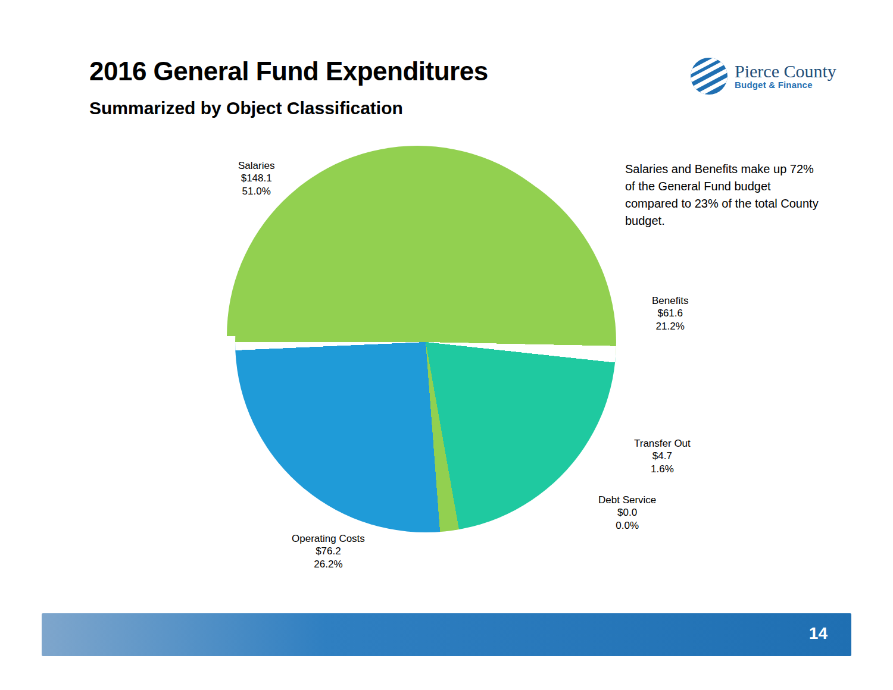2016 General Fund Expenditures
Summarized by Object Classification
Pierce County
Budget & Finance
Salaries
$148.1
51.0%
Benefits
$61.6
21.2%
Transfer Out
$4.7
1.6%
Debt Service
$0.0
0.0%
Operating Costs
$76.2
26.2%
Salaries and Benefits make up 72% of the General Fund budget compared to 23% of the total County budget.
14